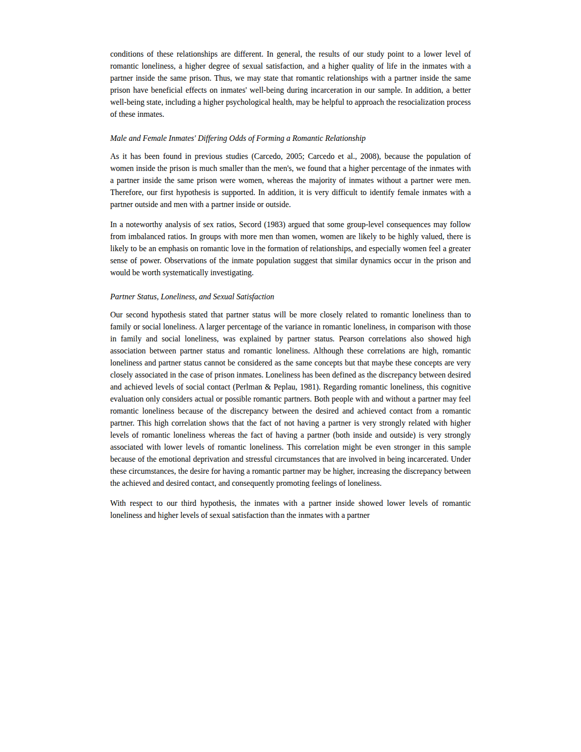conditions of these relationships are different. In general, the results of our study point to a lower level of romantic loneliness, a higher degree of sexual satisfaction, and a higher quality of life in the inmates with a partner inside the same prison. Thus, we may state that romantic relationships with a partner inside the same prison have beneficial effects on inmates' well-being during incarceration in our sample. In addition, a better well-being state, including a higher psychological health, may be helpful to approach the resocialization process of these inmates.
Male and Female Inmates' Differing Odds of Forming a Romantic Relationship
As it has been found in previous studies (Carcedo, 2005; Carcedo et al., 2008), because the population of women inside the prison is much smaller than the men's, we found that a higher percentage of the inmates with a partner inside the same prison were women, whereas the majority of inmates without a partner were men. Therefore, our first hypothesis is supported. In addition, it is very difficult to identify female inmates with a partner outside and men with a partner inside or outside.
In a noteworthy analysis of sex ratios, Secord (1983) argued that some group-level consequences may follow from imbalanced ratios. In groups with more men than women, women are likely to be highly valued, there is likely to be an emphasis on romantic love in the formation of relationships, and especially women feel a greater sense of power. Observations of the inmate population suggest that similar dynamics occur in the prison and would be worth systematically investigating.
Partner Status, Loneliness, and Sexual Satisfaction
Our second hypothesis stated that partner status will be more closely related to romantic loneliness than to family or social loneliness. A larger percentage of the variance in romantic loneliness, in comparison with those in family and social loneliness, was explained by partner status. Pearson correlations also showed high association between partner status and romantic loneliness. Although these correlations are high, romantic loneliness and partner status cannot be considered as the same concepts but that maybe these concepts are very closely associated in the case of prison inmates. Loneliness has been defined as the discrepancy between desired and achieved levels of social contact (Perlman & Peplau, 1981). Regarding romantic loneliness, this cognitive evaluation only considers actual or possible romantic partners. Both people with and without a partner may feel romantic loneliness because of the discrepancy between the desired and achieved contact from a romantic partner. This high correlation shows that the fact of not having a partner is very strongly related with higher levels of romantic loneliness whereas the fact of having a partner (both inside and outside) is very strongly associated with lower levels of romantic loneliness. This correlation might be even stronger in this sample because of the emotional deprivation and stressful circumstances that are involved in being incarcerated. Under these circumstances, the desire for having a romantic partner may be higher, increasing the discrepancy between the achieved and desired contact, and consequently promoting feelings of loneliness.
With respect to our third hypothesis, the inmates with a partner inside showed lower levels of romantic loneliness and higher levels of sexual satisfaction than the inmates with a partner